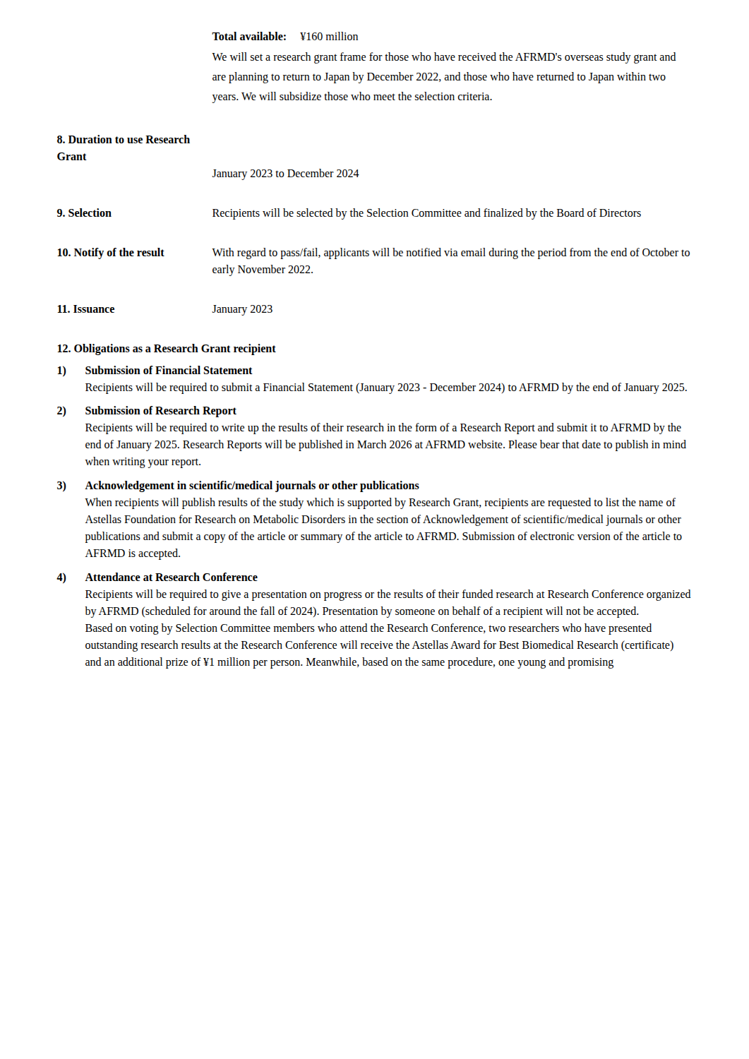Total available:¥160 million
We will set a research grant frame for those who have received the AFRMD's overseas study grant and are planning to return to Japan by December 2022, and those who have returned to Japan within two years. We will subsidize those who meet the selection criteria.
8. Duration to use Research Grant
January 2023 to December 2024
9. Selection
Recipients will be selected by the Selection Committee and finalized by the Board of Directors
10. Notify of the result
With regard to pass/fail, applicants will be notified via email during the period from the end of October to early November 2022.
11. Issuance
January 2023
12. Obligations as a Research Grant recipient
Submission of Financial Statement
Recipients will be required to submit a Financial Statement (January 2023 - December 2024) to AFRMD by the end of January 2025.
Submission of Research Report
Recipients will be required to write up the results of their research in the form of a Research Report and submit it to AFRMD by the end of January 2025. Research Reports will be published in March 2026 at AFRMD website. Please bear that date to publish in mind when writing your report.
Acknowledgement in scientific/medical journals or other publications
When recipients will publish results of the study which is supported by Research Grant, recipients are requested to list the name of Astellas Foundation for Research on Metabolic Disorders in the section of Acknowledgement of scientific/medical journals or other publications and submit a copy of the article or summary of the article to AFRMD. Submission of electronic version of the article to AFRMD is accepted.
Attendance at Research Conference
Recipients will be required to give a presentation on progress or the results of their funded research at Research Conference organized by AFRMD (scheduled for around the fall of 2024). Presentation by someone on behalf of a recipient will not be accepted.
Based on voting by Selection Committee members who attend the Research Conference, two researchers who have presented outstanding research results at the Research Conference will receive the Astellas Award for Best Biomedical Research (certificate) and an additional prize of ¥1 million per person. Meanwhile, based on the same procedure, one young and promising